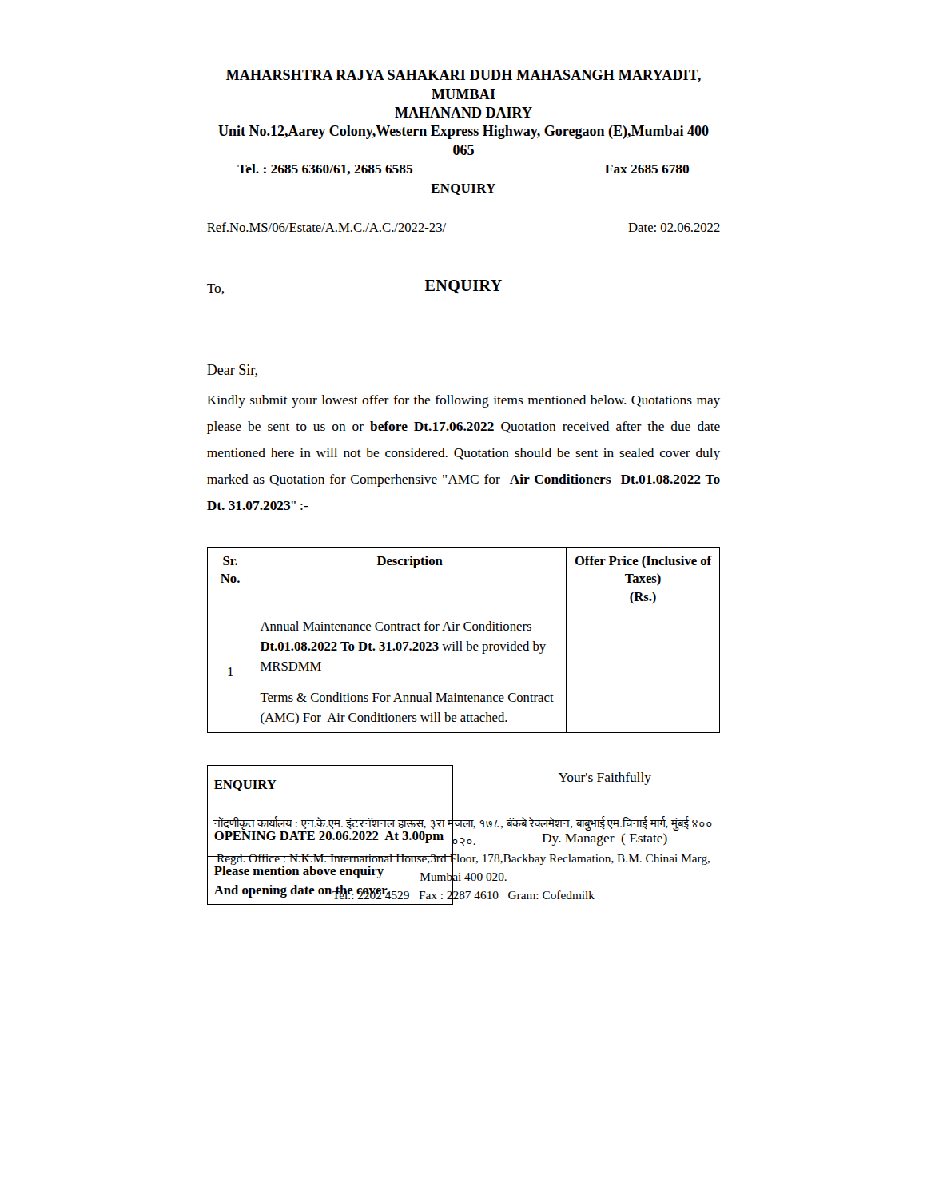MAHARSHTRA RAJYA SAHAKARI DUDH MAHASANGH MARYADIT, MUMBAI
MAHANAND DAIRY
Unit No.12,Aarey Colony,Western Express Highway, Goregaon (E),Mumbai 400 065
Tel. : 2685 6360/61, 2685 6585 Fax 2685 6780
ENQUIRY
Ref.No.MS/06/Estate/A.M.C./A.C./2022-23/ Date: 02.06.2022
ENQUIRY
To,
Dear Sir,
Kindly submit your lowest offer for the following items mentioned below. Quotations may please be sent to us on or before Dt.17.06.2022 Quotation received after the due date mentioned here in will not be considered. Quotation should be sent in sealed cover duly marked as Quotation for Comperhensive "AMC for Air Conditioners Dt.01.08.2022 To Dt. 31.07.2023" :-
| Sr. No. | Description | Offer Price (Inclusive of Taxes) (Rs.) |
| --- | --- | --- |
| 1 | Annual Maintenance Contract for Air Conditioners Dt.01.08.2022 To Dt. 31.07.2023 will be provided by MRSDMM Terms & Conditions For Annual Maintenance Contract (AMC) For Air Conditioners will be attached. | |
ENQUIRY
OPENING DATE 20.06.2022 At 3.00pm
Please mention above enquiry
And opening date on the cover.
Your's Faithfully
Dy. Manager ( Estate)
नोंदणीकृत कार्यालय : एन.के.एम. इंटरनॅशनल हाऊस, ३रा मजला, १७८, बॅकबे रेक्लमेशन, बाबुभाई एम.चिनाई मार्ग, मुंबई ४०० ०२०.
Regd. Office : N.K.M. International House,3rd Floor, 178,Backbay Reclamation, B.M. Chinai Marg, Mumbai 400 020.
Tel.: 2202 4529 Fax : 2287 4610 Gram: Cofedmilk